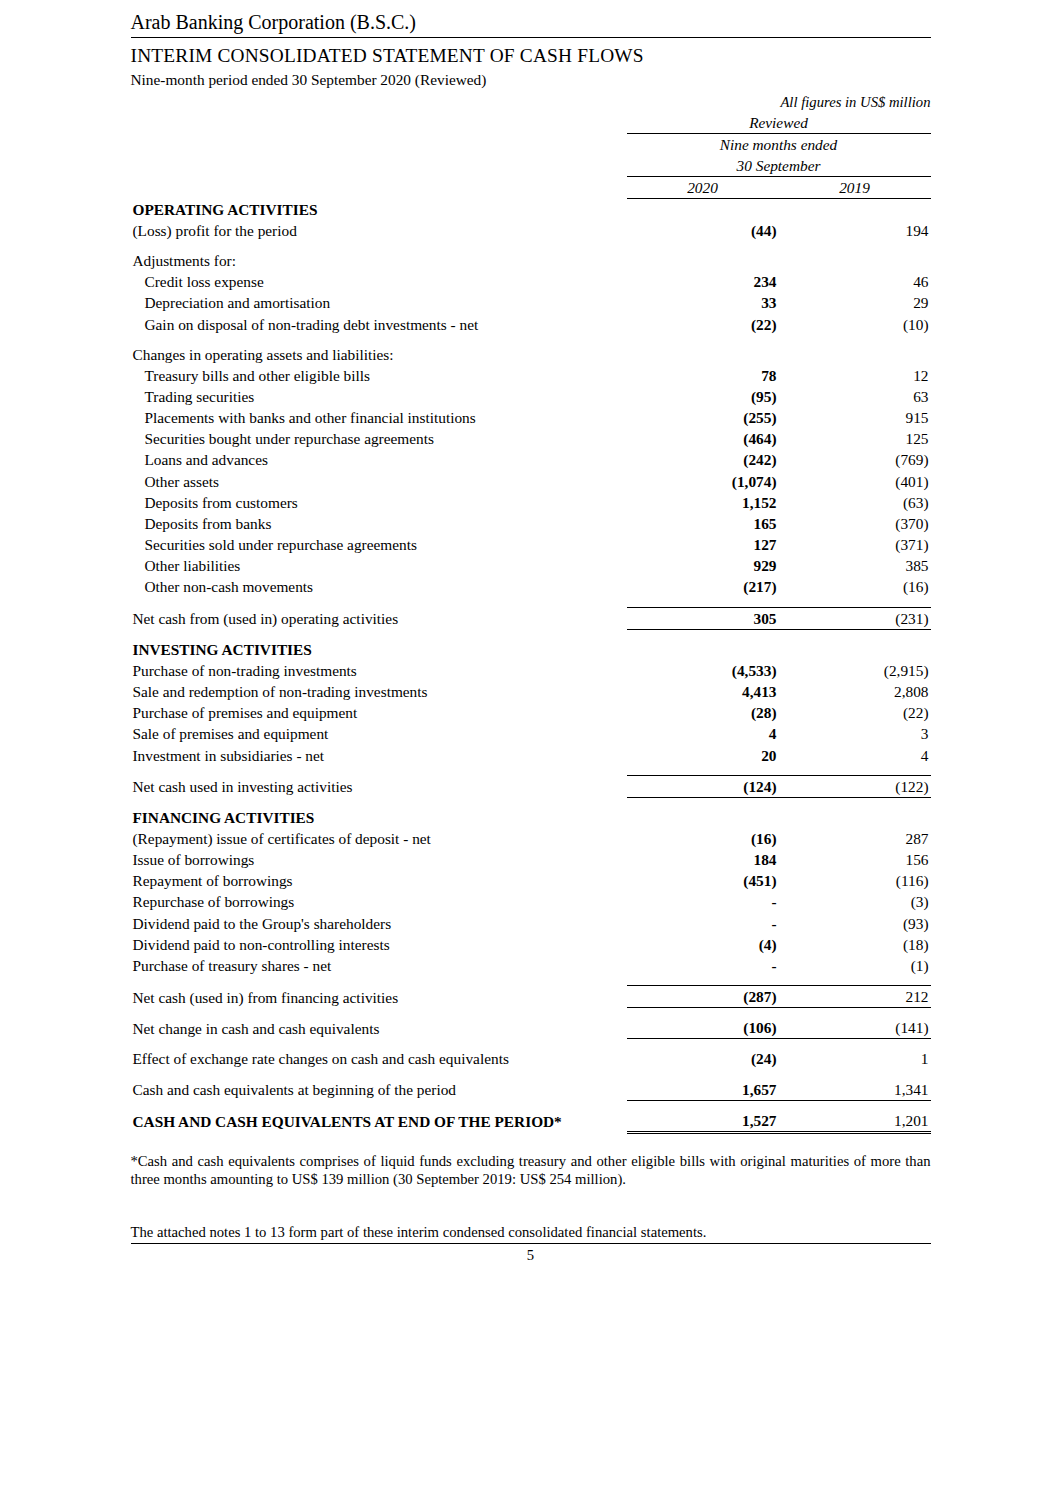Arab Banking Corporation (B.S.C.)
INTERIM CONSOLIDATED STATEMENT OF CASH FLOWS
Nine-month period ended 30 September 2020 (Reviewed)
All figures in US$ million
| | Reviewed |
| --- | --- |
| | Nine months ended |
| | 30 September |
| | 2020 | 2019 |
| OPERATING ACTIVITIES | | |
| (Loss) profit for the period | (44) | 194 |
| Adjustments for: | | |
| Credit loss expense | 234 | 46 |
| Depreciation and amortisation | 33 | 29 |
| Gain on disposal of non-trading debt investments - net | (22) | (10) |
| Changes in operating assets and liabilities: | | |
| Treasury bills and other eligible bills | 78 | 12 |
| Trading securities | (95) | 63 |
| Placements with banks and other financial institutions | (255) | 915 |
| Securities bought under repurchase agreements | (464) | 125 |
| Loans and advances | (242) | (769) |
| Other assets | (1,074) | (401) |
| Deposits from customers | 1,152 | (63) |
| Deposits from banks | 165 | (370) |
| Securities sold under repurchase agreements | 127 | (371) |
| Other liabilities | 929 | 385 |
| Other non-cash movements | (217) | (16) |
| Net cash from (used in) operating activities | 305 | (231) |
| INVESTING ACTIVITIES | | |
| Purchase of non-trading investments | (4,533) | (2,915) |
| Sale and redemption of non-trading investments | 4,413 | 2,808 |
| Purchase of premises and equipment | (28) | (22) |
| Sale of premises and equipment | 4 | 3 |
| Investment in subsidiaries - net | 20 | 4 |
| Net cash used in investing activities | (124) | (122) |
| FINANCING ACTIVITIES | | |
| (Repayment) issue of certificates of deposit - net | (16) | 287 |
| Issue of borrowings | 184 | 156 |
| Repayment of borrowings | (451) | (116) |
| Repurchase of borrowings | - | (3) |
| Dividend paid to the Group's shareholders | - | (93) |
| Dividend paid to non-controlling interests | (4) | (18) |
| Purchase of treasury shares - net | - | (1) |
| Net cash (used in) from financing activities | (287) | 212 |
| Net change in cash and cash equivalents | (106) | (141) |
| Effect of exchange rate changes on cash and cash equivalents | (24) | 1 |
| Cash and cash equivalents at beginning of the period | 1,657 | 1,341 |
| CASH AND CASH EQUIVALENTS AT END OF THE PERIOD* | 1,527 | 1,201 |
*Cash and cash equivalents comprises of liquid funds excluding treasury and other eligible bills with original maturities of more than three months amounting to US$ 139 million (30 September 2019: US$ 254 million).
The attached notes 1 to 13 form part of these interim condensed consolidated financial statements.
5